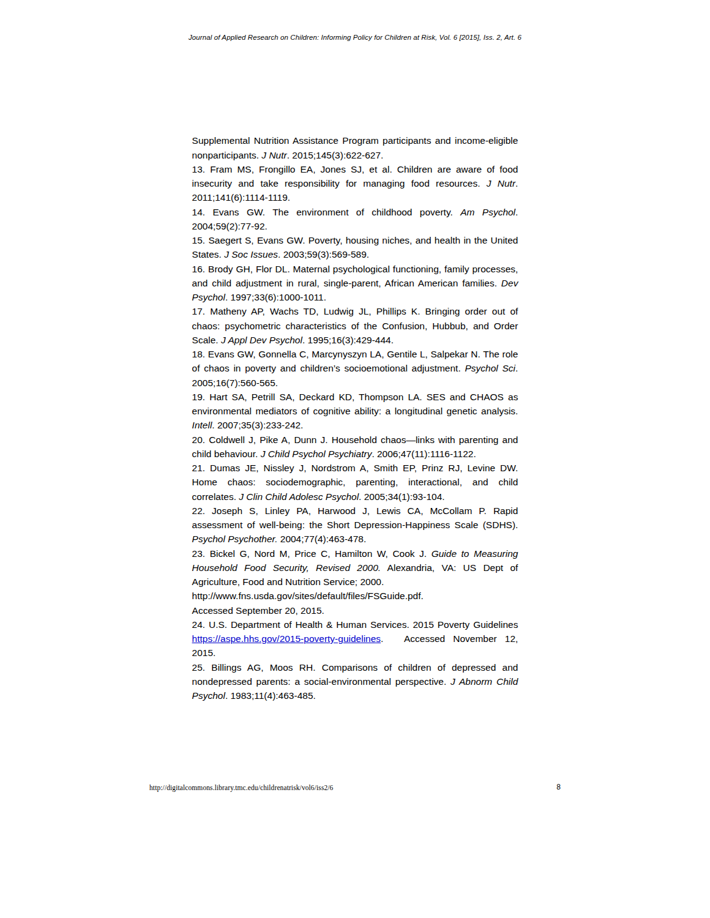Journal of Applied Research on Children: Informing Policy for Children at Risk, Vol. 6 [2015], Iss. 2, Art. 6
Supplemental Nutrition Assistance Program participants and income-eligible nonparticipants. J Nutr. 2015;145(3):622-627.
13. Fram MS, Frongillo EA, Jones SJ, et al. Children are aware of food insecurity and take responsibility for managing food resources. J Nutr. 2011;141(6):1114-1119.
14. Evans GW. The environment of childhood poverty. Am Psychol. 2004;59(2):77-92.
15. Saegert S, Evans GW. Poverty, housing niches, and health in the United States. J Soc Issues. 2003;59(3):569-589.
16. Brody GH, Flor DL. Maternal psychological functioning, family processes, and child adjustment in rural, single-parent, African American families. Dev Psychol. 1997;33(6):1000-1011.
17. Matheny AP, Wachs TD, Ludwig JL, Phillips K. Bringing order out of chaos: psychometric characteristics of the Confusion, Hubbub, and Order Scale. J Appl Dev Psychol. 1995;16(3):429-444.
18. Evans GW, Gonnella C, Marcynyszyn LA, Gentile L, Salpekar N. The role of chaos in poverty and children’s socioemotional adjustment. Psychol Sci. 2005;16(7):560-565.
19. Hart SA, Petrill SA, Deckard KD, Thompson LA. SES and CHAOS as environmental mediators of cognitive ability: a longitudinal genetic analysis. Intell. 2007;35(3):233-242.
20. Coldwell J, Pike A, Dunn J. Household chaos—links with parenting and child behaviour. J Child Psychol Psychiatry. 2006;47(11):1116-1122.
21. Dumas JE, Nissley J, Nordstrom A, Smith EP, Prinz RJ, Levine DW. Home chaos: sociodemographic, parenting, interactional, and child correlates. J Clin Child Adolesc Psychol. 2005;34(1):93-104.
22. Joseph S, Linley PA, Harwood J, Lewis CA, McCollam P. Rapid assessment of well-being: the Short Depression-Happiness Scale (SDHS). Psychol Psychother. 2004;77(4):463-478.
23. Bickel G, Nord M, Price C, Hamilton W, Cook J. Guide to Measuring Household Food Security, Revised 2000. Alexandria, VA: US Dept of Agriculture, Food and Nutrition Service; 2000.
http://www.fns.usda.gov/sites/default/files/FSGuide.pdf. Accessed September 20, 2015.
24. U.S. Department of Health & Human Services. 2015 Poverty Guidelines https://aspe.hhs.gov/2015-poverty-guidelines. Accessed November 12, 2015.
25. Billings AG, Moos RH. Comparisons of children of depressed and nondepressed parents: a social-environmental perspective. J Abnorm Child Psychol. 1983;11(4):463-485.
http://digitalcommons.library.tmc.edu/childrenatrisk/vol6/iss2/6
8